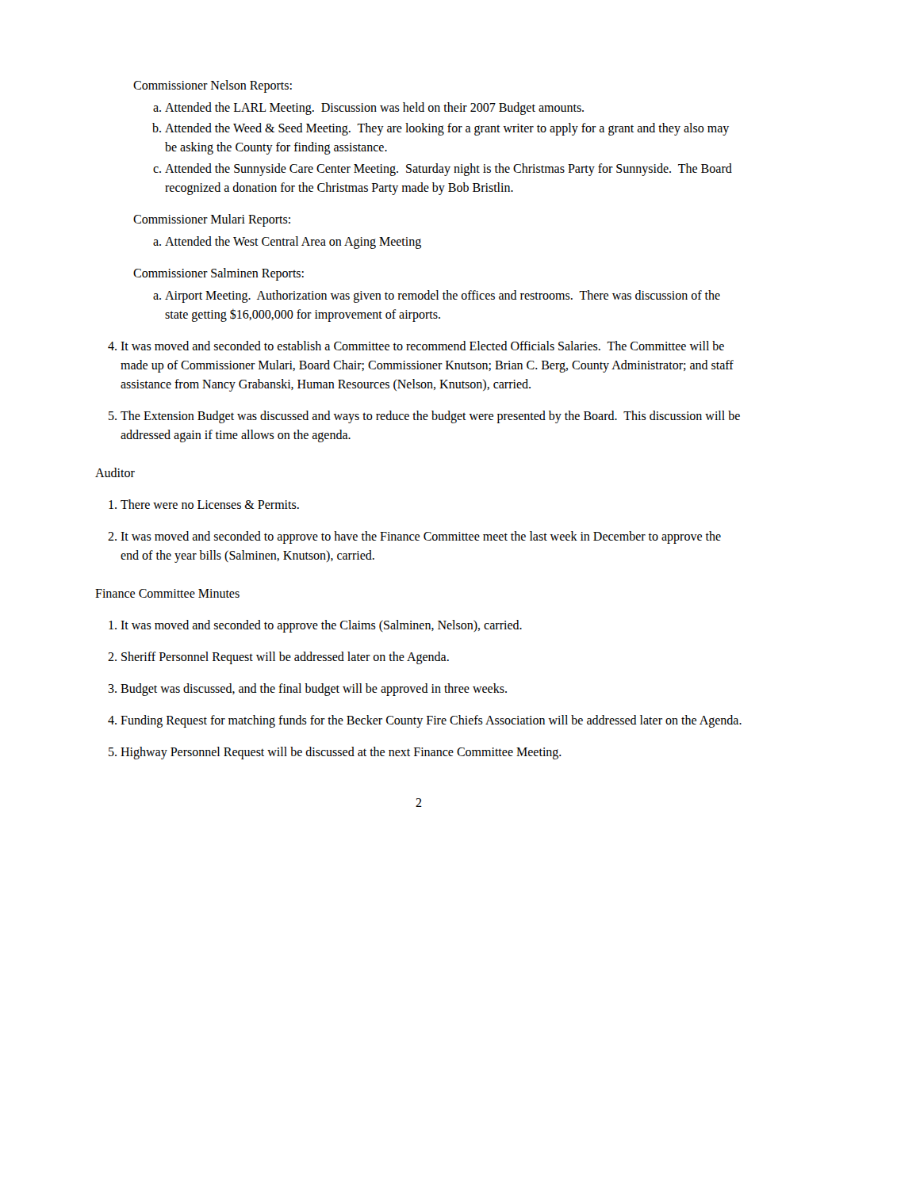Commissioner Nelson Reports:
Attended the LARL Meeting. Discussion was held on their 2007 Budget amounts.
Attended the Weed & Seed Meeting. They are looking for a grant writer to apply for a grant and they also may be asking the County for finding assistance.
Attended the Sunnyside Care Center Meeting. Saturday night is the Christmas Party for Sunnyside. The Board recognized a donation for the Christmas Party made by Bob Bristlin.
Commissioner Mulari Reports:
Attended the West Central Area on Aging Meeting
Commissioner Salminen Reports:
Airport Meeting. Authorization was given to remodel the offices and restrooms. There was discussion of the state getting $16,000,000 for improvement of airports.
It was moved and seconded to establish a Committee to recommend Elected Officials Salaries. The Committee will be made up of Commissioner Mulari, Board Chair; Commissioner Knutson; Brian C. Berg, County Administrator; and staff assistance from Nancy Grabanski, Human Resources (Nelson, Knutson), carried.
The Extension Budget was discussed and ways to reduce the budget were presented by the Board. This discussion will be addressed again if time allows on the agenda.
Auditor
There were no Licenses & Permits.
It was moved and seconded to approve to have the Finance Committee meet the last week in December to approve the end of the year bills (Salminen, Knutson), carried.
Finance Committee Minutes
It was moved and seconded to approve the Claims (Salminen, Nelson), carried.
Sheriff Personnel Request will be addressed later on the Agenda.
Budget was discussed, and the final budget will be approved in three weeks.
Funding Request for matching funds for the Becker County Fire Chiefs Association will be addressed later on the Agenda.
Highway Personnel Request will be discussed at the next Finance Committee Meeting.
2